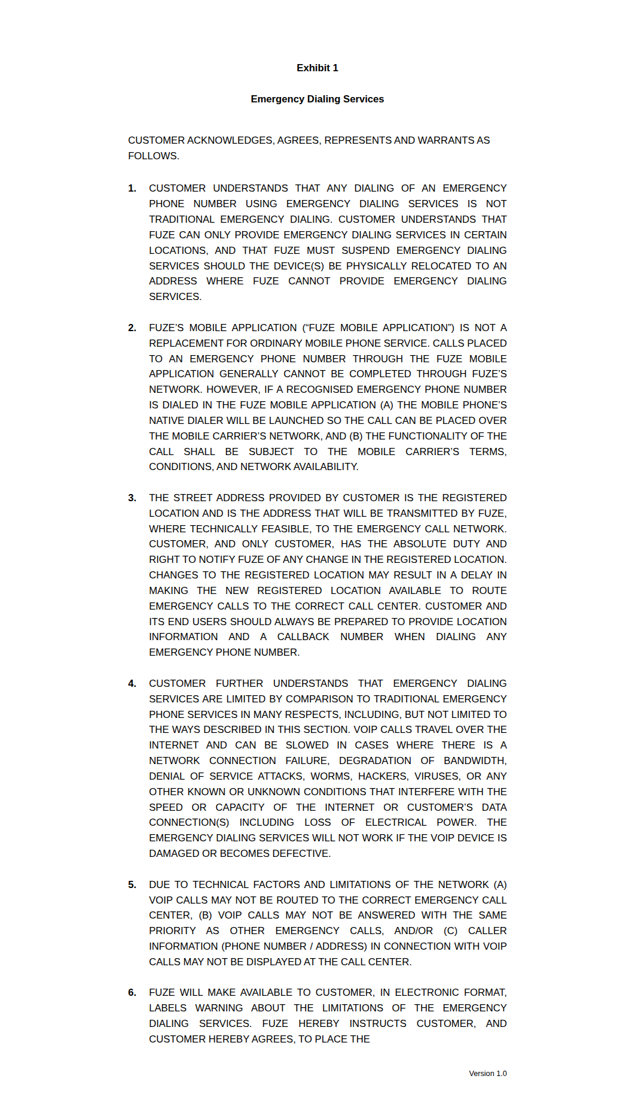Exhibit 1
Emergency Dialing Services
CUSTOMER ACKNOWLEDGES, AGREES, REPRESENTS AND WARRANTS AS FOLLOWS.
CUSTOMER UNDERSTANDS THAT ANY DIALING OF AN EMERGENCY PHONE NUMBER USING EMERGENCY DIALING SERVICES IS NOT TRADITIONAL EMERGENCY DIALING. CUSTOMER UNDERSTANDS THAT FUZE CAN ONLY PROVIDE EMERGENCY DIALING SERVICES IN CERTAIN LOCATIONS, AND THAT FUZE MUST SUSPEND EMERGENCY DIALING SERVICES SHOULD THE DEVICE(S) BE PHYSICALLY RELOCATED TO AN ADDRESS WHERE FUZE CANNOT PROVIDE EMERGENCY DIALING SERVICES.
FUZE’S MOBILE APPLICATION (“FUZE MOBILE APPLICATION”) IS NOT A REPLACEMENT FOR ORDINARY MOBILE PHONE SERVICE. CALLS PLACED TO AN EMERGENCY PHONE NUMBER THROUGH THE FUZE MOBILE APPLICATION GENERALLY CANNOT BE COMPLETED THROUGH FUZE’S NETWORK. HOWEVER, IF A RECOGNISED EMERGENCY PHONE NUMBER IS DIALED IN THE FUZE MOBILE APPLICATION (A) THE MOBILE PHONE’S NATIVE DIALER WILL BE LAUNCHED SO THE CALL CAN BE PLACED OVER THE MOBILE CARRIER’S NETWORK, AND (B) THE FUNCTIONALITY OF THE CALL SHALL BE SUBJECT TO THE MOBILE CARRIER’S TERMS, CONDITIONS, AND NETWORK AVAILABILITY.
THE STREET ADDRESS PROVIDED BY CUSTOMER IS THE REGISTERED LOCATION AND IS THE ADDRESS THAT WILL BE TRANSMITTED BY FUZE, WHERE TECHNICALLY FEASIBLE, TO THE EMERGENCY CALL NETWORK. CUSTOMER, AND ONLY CUSTOMER, HAS THE ABSOLUTE DUTY AND RIGHT TO NOTIFY FUZE OF ANY CHANGE IN THE REGISTERED LOCATION. CHANGES TO THE REGISTERED LOCATION MAY RESULT IN A DELAY IN MAKING THE NEW REGISTERED LOCATION AVAILABLE TO ROUTE EMERGENCY CALLS TO THE CORRECT CALL CENTER. CUSTOMER AND ITS END USERS SHOULD ALWAYS BE PREPARED TO PROVIDE LOCATION INFORMATION AND A CALLBACK NUMBER WHEN DIALING ANY EMERGENCY PHONE NUMBER.
CUSTOMER FURTHER UNDERSTANDS THAT EMERGENCY DIALING SERVICES ARE LIMITED BY COMPARISON TO TRADITIONAL EMERGENCY PHONE SERVICES IN MANY RESPECTS, INCLUDING, BUT NOT LIMITED TO THE WAYS DESCRIBED IN THIS SECTION. VOIP CALLS TRAVEL OVER THE INTERNET AND CAN BE SLOWED IN CASES WHERE THERE IS A NETWORK CONNECTION FAILURE, DEGRADATION OF BANDWIDTH, DENIAL OF SERVICE ATTACKS, WORMS, HACKERS, VIRUSES, OR ANY OTHER KNOWN OR UNKNOWN CONDITIONS THAT INTERFERE WITH THE SPEED OR CAPACITY OF THE INTERNET OR CUSTOMER’S DATA CONNECTION(S) INCLUDING LOSS OF ELECTRICAL POWER. THE EMERGENCY DIALING SERVICES WILL NOT WORK IF THE VOIP DEVICE IS DAMAGED OR BECOMES DEFECTIVE.
DUE TO TECHNICAL FACTORS AND LIMITATIONS OF THE NETWORK (A) VOIP CALLS MAY NOT BE ROUTED TO THE CORRECT EMERGENCY CALL CENTER, (B) VOIP CALLS MAY NOT BE ANSWERED WITH THE SAME PRIORITY AS OTHER EMERGENCY CALLS, AND/OR (C) CALLER INFORMATION (PHONE NUMBER / ADDRESS) IN CONNECTION WITH VOIP CALLS MAY NOT BE DISPLAYED AT THE CALL CENTER.
FUZE WILL MAKE AVAILABLE TO CUSTOMER, IN ELECTRONIC FORMAT, LABELS WARNING ABOUT THE LIMITATIONS OF THE EMERGENCY DIALING SERVICES. FUZE HEREBY INSTRUCTS CUSTOMER, AND CUSTOMER HEREBY AGREES, TO PLACE THE
Version 1.0